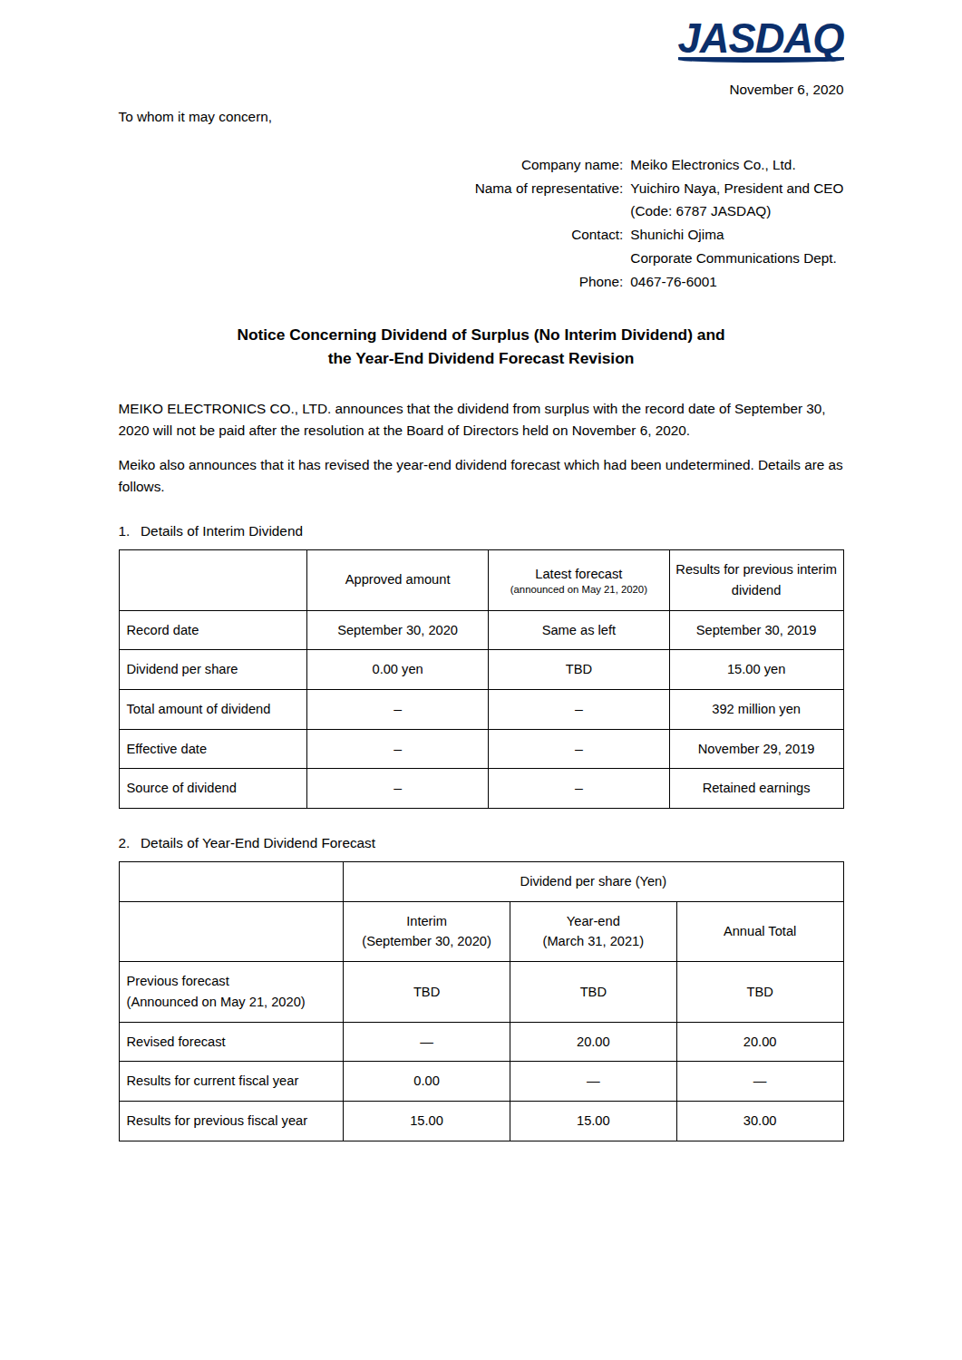JASDAQ
November 6, 2020
To whom it may concern,
| Company name: | Meiko Electronics Co., Ltd. |
| Nama of representative: | Yuichiro Naya, President and CEO |
| | (Code: 6787 JASDAQ) |
| Contact: | Shunichi Ojima |
| | Corporate Communications Dept. |
| Phone: | 0467-76-6001 |
Notice Concerning Dividend of Surplus (No Interim Dividend) and
the Year-End Dividend Forecast Revision
MEIKO ELECTRONICS CO., LTD. announces that the dividend from surplus with the record date of September 30, 2020 will not be paid after the resolution at the Board of Directors held on November 6, 2020.
Meiko also announces that it has revised the year-end dividend forecast which had been undetermined. Details are as follows.
Details of Interim Dividend
| | Approved amount | Latest forecast (announced on May 21, 2020) | Results for previous interim dividend |
| --- | --- | --- | --- |
| Record date | September 30, 2020 | Same as left | September 30, 2019 |
| Dividend per share | 0.00 yen | TBD | 15.00 yen |
| Total amount of dividend | ― | ― | 392 million yen |
| Effective date | ― | ― | November 29, 2019 |
| Source of dividend | ― | ― | Retained earnings |
Details of Year-End Dividend Forecast
| | Dividend per share (Yen) |
| --- | --- |
| | Interim (September 30, 2020) | Year-end (March 31, 2021) | Annual Total |
| Previous forecast (Announced on May 21, 2020) | TBD | TBD | TBD |
| Revised forecast | — | 20.00 | 20.00 |
| Results for current fiscal year | 0.00 | — | — |
| Results for previous fiscal year | 15.00 | 15.00 | 30.00 |